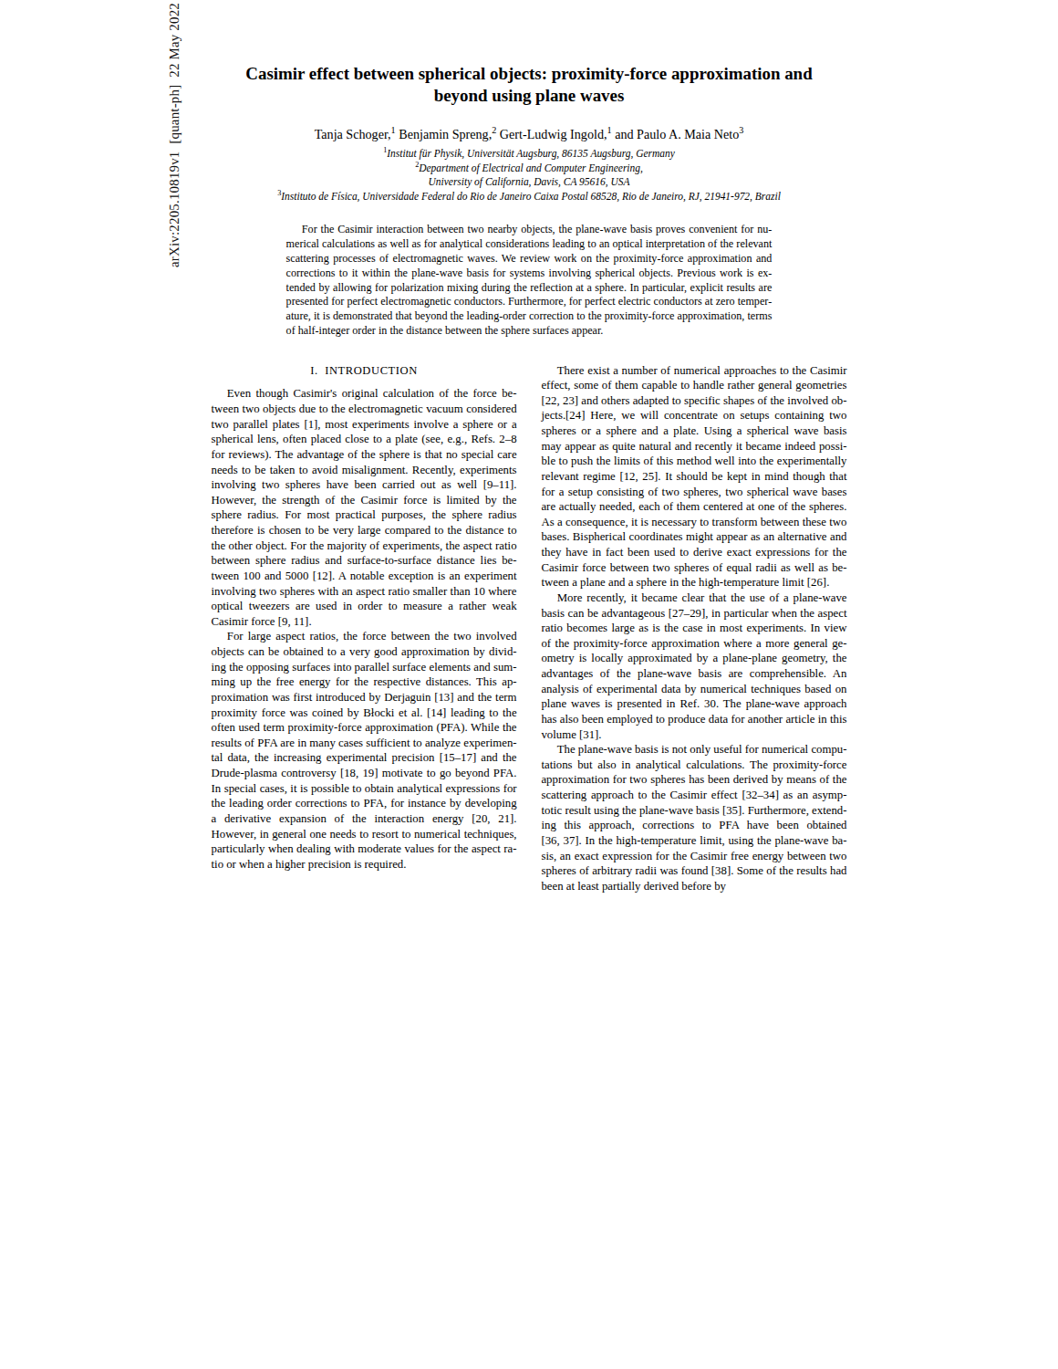arXiv:2205.10819v1 [quant-ph] 22 May 2022
Casimir effect between spherical objects: proximity-force approximation and beyond using plane waves
Tanja Schoger,1 Benjamin Spreng,2 Gert-Ludwig Ingold,1 and Paulo A. Maia Neto3
1 Institut für Physik, Universität Augsburg, 86135 Augsburg, Germany
2 Department of Electrical and Computer Engineering,
University of California, Davis, CA 95616, USA
3 Instituto de Física, Universidade Federal do Rio de Janeiro Caixa Postal 68528, Rio de Janeiro, RJ, 21941-972, Brazil
For the Casimir interaction between two nearby objects, the plane-wave basis proves convenient for numerical calculations as well as for analytical considerations leading to an optical interpretation of the relevant scattering processes of electromagnetic waves. We review work on the proximity-force approximation and corrections to it within the plane-wave basis for systems involving spherical objects. Previous work is extended by allowing for polarization mixing during the reflection at a sphere. In particular, explicit results are presented for perfect electromagnetic conductors. Furthermore, for perfect electric conductors at zero temperature, it is demonstrated that beyond the leading-order correction to the proximity-force approximation, terms of half-integer order in the distance between the sphere surfaces appear.
I. Introduction
Even though Casimir's original calculation of the force between two objects due to the electromagnetic vacuum considered two parallel plates [1], most experiments involve a sphere or a spherical lens, often placed close to a plate (see, e.g., Refs. 2–8 for reviews). The advantage of the sphere is that no special care needs to be taken to avoid misalignment. Recently, experiments involving two spheres have been carried out as well [9–11]. However, the strength of the Casimir force is limited by the sphere radius. For most practical purposes, the sphere radius therefore is chosen to be very large compared to the distance to the other object. For the majority of experiments, the aspect ratio between sphere radius and surface-to-surface distance lies between 100 and 5000 [12]. A notable exception is an experiment involving two spheres with an aspect ratio smaller than 10 where optical tweezers are used in order to measure a rather weak Casimir force [9, 11].
For large aspect ratios, the force between the two involved objects can be obtained to a very good approximation by dividing the opposing surfaces into parallel surface elements and summing up the free energy for the respective distances. This approximation was first introduced by Derjaguin [13] and the term proximity force was coined by Błocki et al. [14] leading to the often used term proximity-force approximation (PFA). While the results of PFA are in many cases sufficient to analyze experimental data, the increasing experimental precision [15–17] and the Drude-plasma controversy [18, 19] motivate to go beyond PFA. In special cases, it is possible to obtain analytical expressions for the leading order corrections to PFA, for instance by developing a derivative expansion of the interaction energy [20, 21]. However, in general one needs to resort to numerical techniques, particularly when dealing with moderate values for the aspect ratio or when a higher precision is required.
There exist a number of numerical approaches to the Casimir effect, some of them capable to handle rather general geometries [22, 23] and others adapted to specific shapes of the involved objects.[24] Here, we will concentrate on setups containing two spheres or a sphere and a plate. Using a spherical wave basis may appear as quite natural and recently it became indeed possible to push the limits of this method well into the experimentally relevant regime [12, 25]. It should be kept in mind though that for a setup consisting of two spheres, two spherical wave bases are actually needed, each of them centered at one of the spheres. As a consequence, it is necessary to transform between these two bases. Bispherical coordinates might appear as an alternative and they have in fact been used to derive exact expressions for the Casimir force between two spheres of equal radii as well as between a plane and a sphere in the high-temperature limit [26].
More recently, it became clear that the use of a plane-wave basis can be advantageous [27–29], in particular when the aspect ratio becomes large as is the case in most experiments. In view of the proximity-force approximation where a more general geometry is locally approximated by a plane-plane geometry, the advantages of the plane-wave basis are comprehensible. An analysis of experimental data by numerical techniques based on plane waves is presented in Ref. 30. The plane-wave approach has also been employed to produce data for another article in this volume [31].
The plane-wave basis is not only useful for numerical computations but also in analytical calculations. The proximity-force approximation for two spheres has been derived by means of the scattering approach to the Casimir effect [32–34] as an asymptotic result using the plane-wave basis [35]. Furthermore, extending this approach, corrections to PFA have been obtained [36, 37]. In the high-temperature limit, using the plane-wave basis, an exact expression for the Casimir free energy between two spheres of arbitrary radii was found [38]. Some of the results had been at least partially derived before by